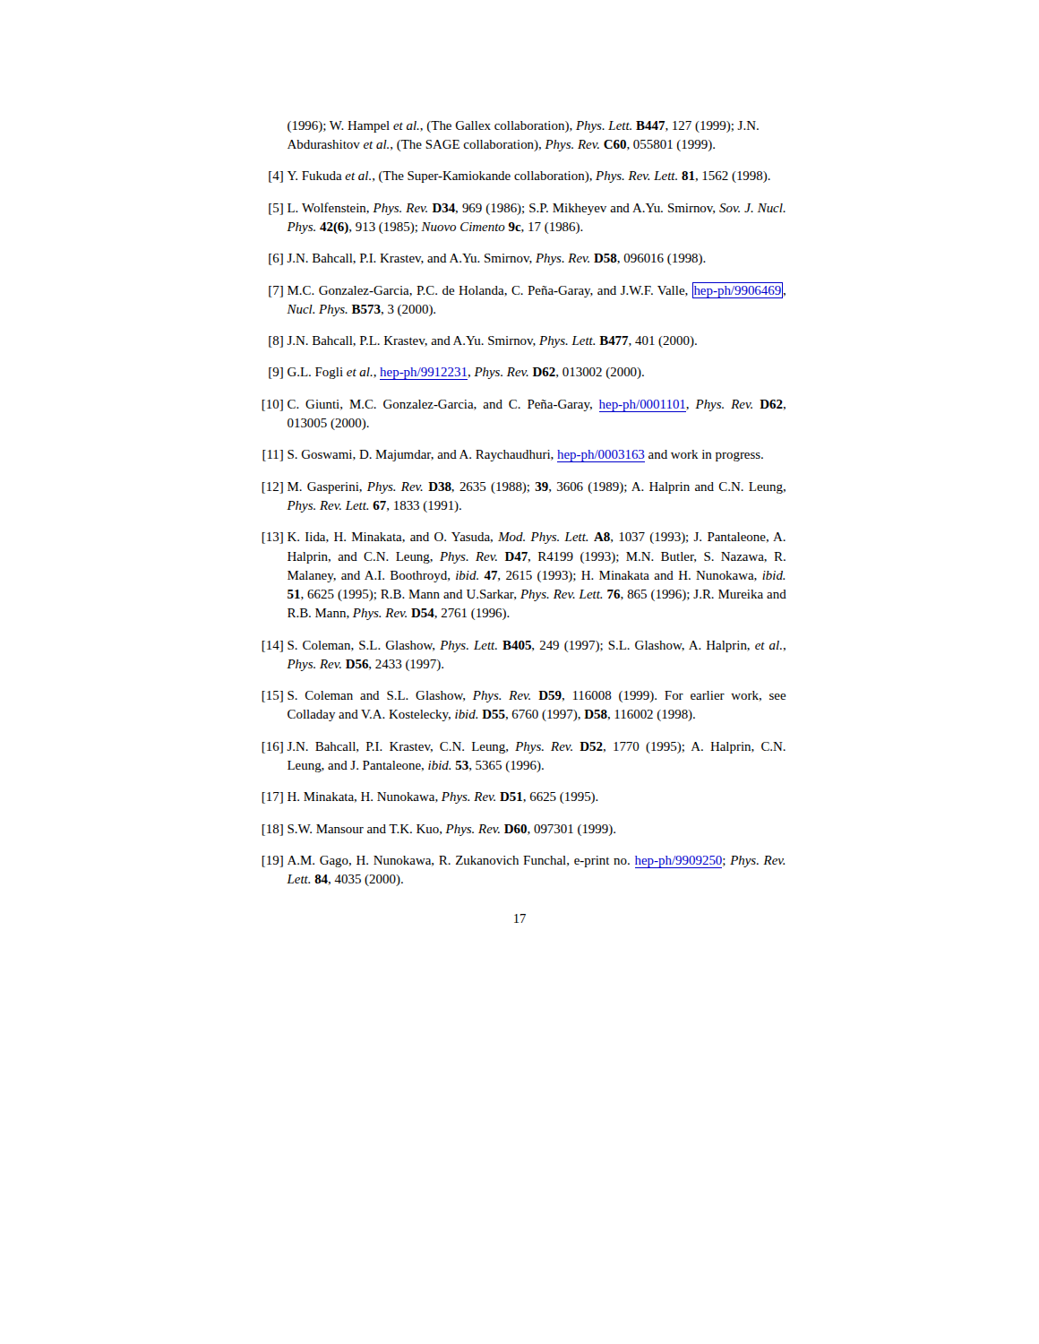(1996); W. Hampel et al., (The Gallex collaboration), Phys. Lett. B447, 127 (1999); J.N. Abdurashitov et al., (The SAGE collaboration), Phys. Rev. C60, 055801 (1999).
[4] Y. Fukuda et al., (The Super-Kamiokande collaboration), Phys. Rev. Lett. 81, 1562 (1998).
[5] L. Wolfenstein, Phys. Rev. D34, 969 (1986); S.P. Mikheyev and A.Yu. Smirnov, Sov. J. Nucl. Phys. 42(6), 913 (1985); Nuovo Cimento 9c, 17 (1986).
[6] J.N. Bahcall, P.I. Krastev, and A.Yu. Smirnov, Phys. Rev. D58, 096016 (1998).
[7] M.C. Gonzalez-Garcia, P.C. de Holanda, C. Peña-Garay, and J.W.F. Valle, hep-ph/9906469, Nucl. Phys. B573, 3 (2000).
[8] J.N. Bahcall, P.L. Krastev, and A.Yu. Smirnov, Phys. Lett. B477, 401 (2000).
[9] G.L. Fogli et al., hep-ph/9912231, Phys. Rev. D62, 013002 (2000).
[10] C. Giunti, M.C. Gonzalez-Garcia, and C. Peña-Garay, hep-ph/0001101, Phys. Rev. D62, 013005 (2000).
[11] S. Goswami, D. Majumdar, and A. Raychaudhuri, hep-ph/0003163 and work in progress.
[12] M. Gasperini, Phys. Rev. D38, 2635 (1988); 39, 3606 (1989); A. Halprin and C.N. Leung, Phys. Rev. Lett. 67, 1833 (1991).
[13] K. Iida, H. Minakata, and O. Yasuda, Mod. Phys. Lett. A8, 1037 (1993); J. Pantaleone, A. Halprin, and C.N. Leung, Phys. Rev. D47, R4199 (1993); M.N. Butler, S. Nazawa, R. Malaney, and A.I. Boothroyd, ibid. 47, 2615 (1993); H. Minakata and H. Nunokawa, ibid. 51, 6625 (1995); R.B. Mann and U.Sarkar, Phys. Rev. Lett. 76, 865 (1996); J.R. Mureika and R.B. Mann, Phys. Rev. D54, 2761 (1996).
[14] S. Coleman, S.L. Glashow, Phys. Lett. B405, 249 (1997); S.L. Glashow, A. Halprin, et al., Phys. Rev. D56, 2433 (1997).
[15] S. Coleman and S.L. Glashow, Phys. Rev. D59, 116008 (1999). For earlier work, see Colladay and V.A. Kostelecky, ibid. D55, 6760 (1997), D58, 116002 (1998).
[16] J.N. Bahcall, P.I. Krastev, C.N. Leung, Phys. Rev. D52, 1770 (1995); A. Halprin, C.N. Leung, and J. Pantaleone, ibid. 53, 5365 (1996).
[17] H. Minakata, H. Nunokawa, Phys. Rev. D51, 6625 (1995).
[18] S.W. Mansour and T.K. Kuo, Phys. Rev. D60, 097301 (1999).
[19] A.M. Gago, H. Nunokawa, R. Zukanovich Funchal, e-print no. hep-ph/9909250; Phys. Rev. Lett. 84, 4035 (2000).
17